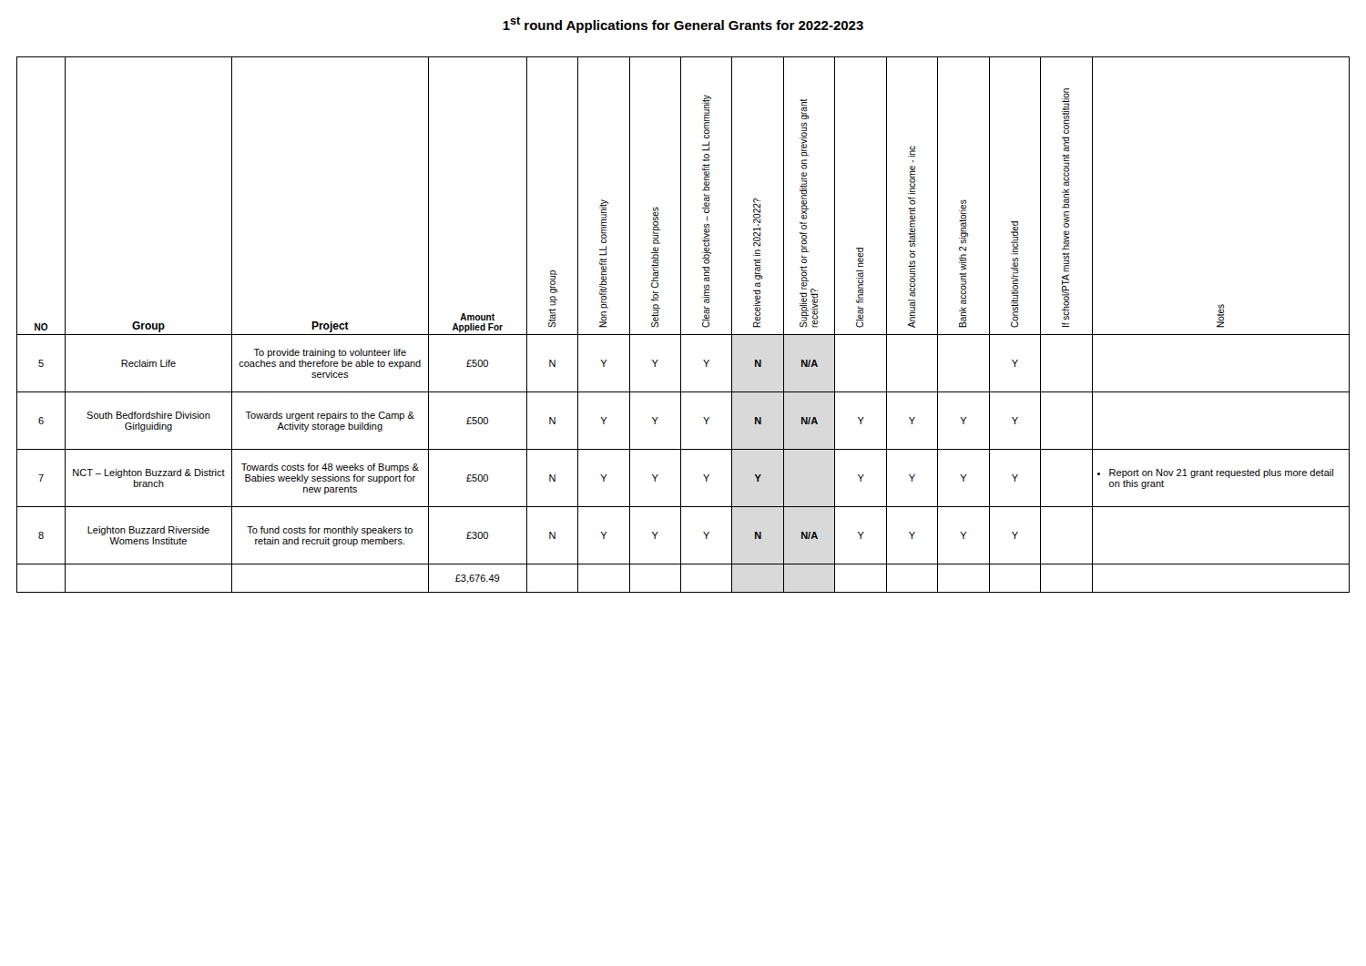1st round Applications for General Grants for 2022-2023
| NO | Group | Project | Amount Applied For | Start up group | Non profit/benefit LL community | Setup for Charitable purposes | Clear aims and objectives – clear benefit to LL community | Received a grant in 2021-2022? | Supplied report or proof of expenditure on previous grant received? | Clear financial need | Annual accounts or statement of income - inc | Bank account with 2 signatories | Constitution/rules included | If school/PTA must have own bank account and constitution | Notes |
| --- | --- | --- | --- | --- | --- | --- | --- | --- | --- | --- | --- | --- | --- | --- | --- |
| 5 | Reclaim Life | To provide training to volunteer life coaches and therefore be able to expand services | £500 | N | Y | Y | Y | N | N/A | | | | Y | | |
| 6 | South Bedfordshire Division Girlguiding | Towards urgent repairs to the Camp & Activity storage building | £500 | N | Y | Y | Y | N | N/A | Y | Y | Y | Y | | |
| 7 | NCT – Leighton Buzzard & District branch | Towards costs for 48 weeks of Bumps & Babies weekly sessions for support for new parents | £500 | N | Y | Y | Y | Y | | Y | Y | Y | Y | | Report on Nov 21 grant requested plus more detail on this grant |
| 8 | Leighton Buzzard Riverside Womens Institute | To fund costs for monthly speakers to retain and recruit group members. | £300 | N | Y | Y | Y | N | N/A | Y | Y | Y | Y | | |
| | | | £3,676.49 | | | | | | | | | | | | |